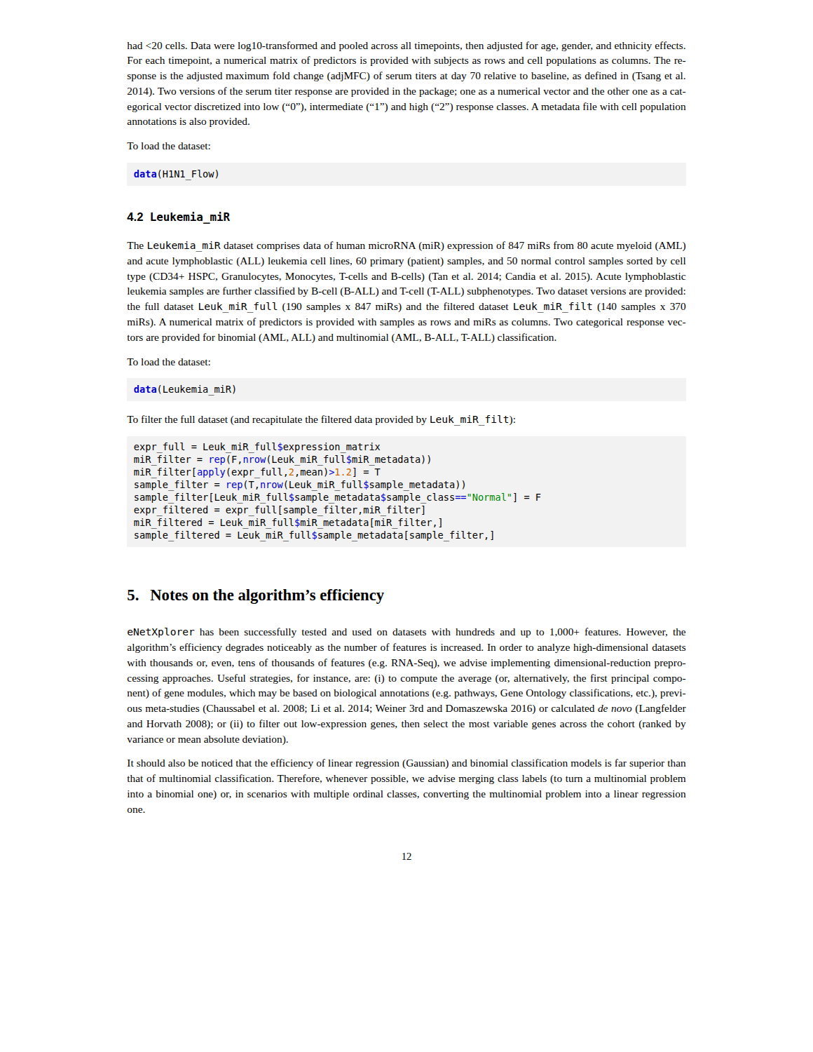had <20 cells. Data were log10-transformed and pooled across all timepoints, then adjusted for age, gender, and ethnicity effects. For each timepoint, a numerical matrix of predictors is provided with subjects as rows and cell populations as columns. The response is the adjusted maximum fold change (adjMFC) of serum titers at day 70 relative to baseline, as defined in (Tsang et al. 2014). Two versions of the serum titer response are provided in the package; one as a numerical vector and the other one as a categorical vector discretized into low (“0”), intermediate (“1”) and high (“2”) response classes. A metadata file with cell population annotations is also provided.
To load the dataset:
data(H1N1_Flow)
4.2 Leukemia_miR
The Leukemia_miR dataset comprises data of human microRNA (miR) expression of 847 miRs from 80 acute myeloid (AML) and acute lymphoblastic (ALL) leukemia cell lines, 60 primary (patient) samples, and 50 normal control samples sorted by cell type (CD34+ HSPC, Granulocytes, Monocytes, T-cells and B-cells) (Tan et al. 2014; Candia et al. 2015). Acute lymphoblastic leukemia samples are further classified by B-cell (B-ALL) and T-cell (T-ALL) subphenotypes. Two dataset versions are provided: the full dataset Leuk_miR_full (190 samples x 847 miRs) and the filtered dataset Leuk_miR_filt (140 samples x 370 miRs). A numerical matrix of predictors is provided with samples as rows and miRs as columns. Two categorical response vectors are provided for binomial (AML, ALL) and multinomial (AML, B-ALL, T-ALL) classification.
To load the dataset:
data(Leukemia_miR)
To filter the full dataset (and recapitulate the filtered data provided by Leuk_miR_filt):
expr_full = Leuk_miR_full$expression_matrix
miR_filter = rep(F,nrow(Leuk_miR_full$miR_metadata))
miR_filter[apply(expr_full,2,mean)>1.2] = T
sample_filter = rep(T,nrow(Leuk_miR_full$sample_metadata))
sample_filter[Leuk_miR_full$sample_metadata$sample_class=="Normal"] = F
expr_filtered = expr_full[sample_filter,miR_filter]
miR_filtered = Leuk_miR_full$miR_metadata[miR_filter,]
sample_filtered = Leuk_miR_full$sample_metadata[sample_filter,]
5. Notes on the algorithm’s efficiency
eNetXplorer has been successfully tested and used on datasets with hundreds and up to 1,000+ features. However, the algorithm’s efficiency degrades noticeably as the number of features is increased. In order to analyze high-dimensional datasets with thousands or, even, tens of thousands of features (e.g. RNA-Seq), we advise implementing dimensional-reduction preprocessing approaches. Useful strategies, for instance, are: (i) to compute the average (or, alternatively, the first principal component) of gene modules, which may be based on biological annotations (e.g. pathways, Gene Ontology classifications, etc.), previous meta-studies (Chaussabel et al. 2008; Li et al. 2014; Weiner 3rd and Domaszewska 2016) or calculated de novo (Langfelder and Horvath 2008); or (ii) to filter out low-expression genes, then select the most variable genes across the cohort (ranked by variance or mean absolute deviation).
It should also be noticed that the efficiency of linear regression (Gaussian) and binomial classification models is far superior than that of multinomial classification. Therefore, whenever possible, we advise merging class labels (to turn a multinomial problem into a binomial one) or, in scenarios with multiple ordinal classes, converting the multinomial problem into a linear regression one.
12